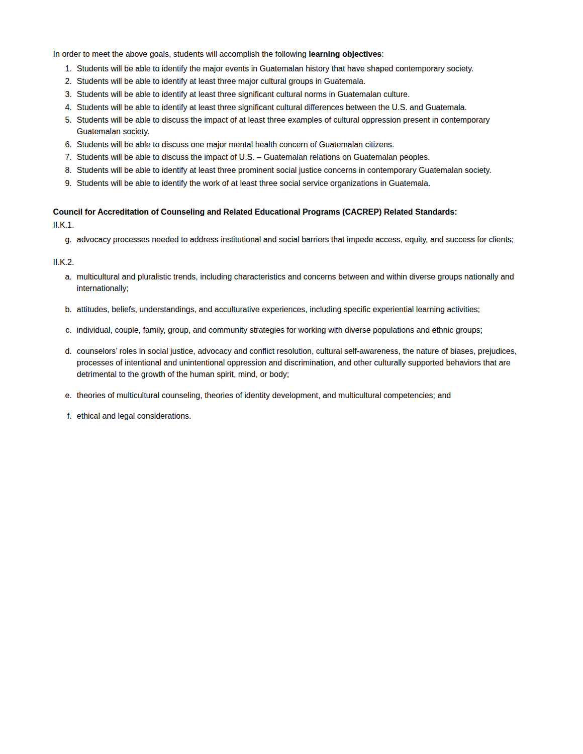In order to meet the above goals, students will accomplish the following learning objectives:
Students will be able to identify the major events in Guatemalan history that have shaped contemporary society.
Students will be able to identify at least three major cultural groups in Guatemala.
Students will be able to identify at least three significant cultural norms in Guatemalan culture.
Students will be able to identify at least three significant cultural differences between the U.S. and Guatemala.
Students will be able to discuss the impact of at least three examples of cultural oppression present in contemporary Guatemalan society.
Students will be able to discuss one major mental health concern of Guatemalan citizens.
Students will be able to discuss the impact of U.S. – Guatemalan relations on Guatemalan peoples.
Students will be able to identify at least three prominent social justice concerns in contemporary Guatemalan society.
Students will be able to identify the work of at least three social service organizations in Guatemala.
Council for Accreditation of Counseling and Related Educational Programs (CACREP) Related Standards:
II.K.1.
advocacy processes needed to address institutional and social barriers that impede access, equity, and success for clients;
II.K.2.
multicultural and pluralistic trends, including characteristics and concerns between and within diverse groups nationally and internationally;
attitudes, beliefs, understandings, and acculturative experiences, including specific experiential learning activities;
individual, couple, family, group, and community strategies for working with diverse populations and ethnic groups;
counselors’ roles in social justice, advocacy and conflict resolution, cultural self-awareness, the nature of biases, prejudices, processes of intentional and unintentional oppression and discrimination, and other culturally supported behaviors that are detrimental to the growth of the human spirit, mind, or body;
theories of multicultural counseling, theories of identity development, and multicultural competencies; and
ethical and legal considerations.